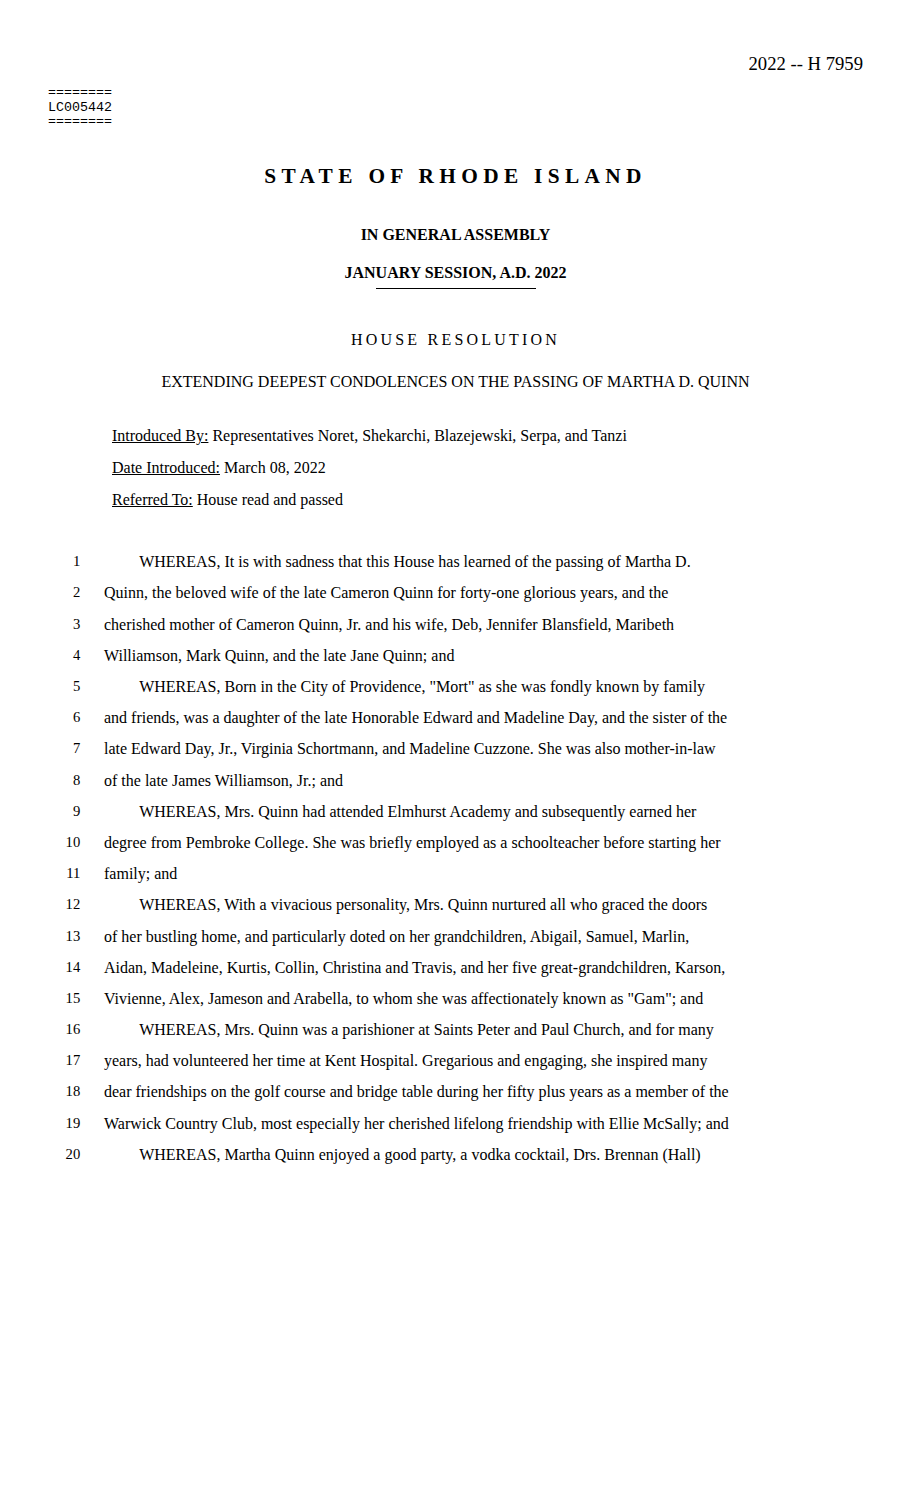2022 -- H 7959
========
LC005442
========
STATE OF RHODE ISLAND
IN GENERAL ASSEMBLY
JANUARY SESSION, A.D. 2022
HOUSE RESOLUTION
EXTENDING DEEPEST CONDOLENCES ON THE PASSING OF MARTHA D. QUINN
Introduced By: Representatives Noret, Shekarchi, Blazejewski, Serpa, and Tanzi
Date Introduced: March 08, 2022
Referred To: House read and passed
WHEREAS, It is with sadness that this House has learned of the passing of Martha D.
Quinn, the beloved wife of the late Cameron Quinn for forty-one glorious years, and the
cherished mother of Cameron Quinn, Jr. and his wife, Deb, Jennifer Blansfield, Maribeth
Williamson, Mark Quinn, and the late Jane Quinn; and
WHEREAS, Born in the City of Providence, "Mort" as she was fondly known by family
and friends, was a daughter of the late Honorable Edward and Madeline Day, and the sister of the
late Edward Day, Jr., Virginia Schortmann, and Madeline Cuzzone. She was also mother-in-law
of the late James Williamson, Jr.; and
WHEREAS, Mrs. Quinn had attended Elmhurst Academy and subsequently earned her
degree from Pembroke College. She was briefly employed as a schoolteacher before starting her
family; and
WHEREAS, With a vivacious personality, Mrs. Quinn nurtured all who graced the doors
of her bustling home, and particularly doted on her grandchildren, Abigail, Samuel, Marlin,
Aidan, Madeleine, Kurtis, Collin, Christina and Travis, and her five great-grandchildren, Karson,
Vivienne, Alex, Jameson and Arabella, to whom she was affectionately known as "Gam"; and
WHEREAS, Mrs. Quinn was a parishioner at Saints Peter and Paul Church, and for many
years, had volunteered her time at Kent Hospital. Gregarious and engaging, she inspired many
dear friendships on the golf course and bridge table during her fifty plus years as a member of the
Warwick Country Club, most especially her cherished lifelong friendship with Ellie McSally; and
WHEREAS, Martha Quinn enjoyed a good party, a vodka cocktail, Drs. Brennan (Hall)